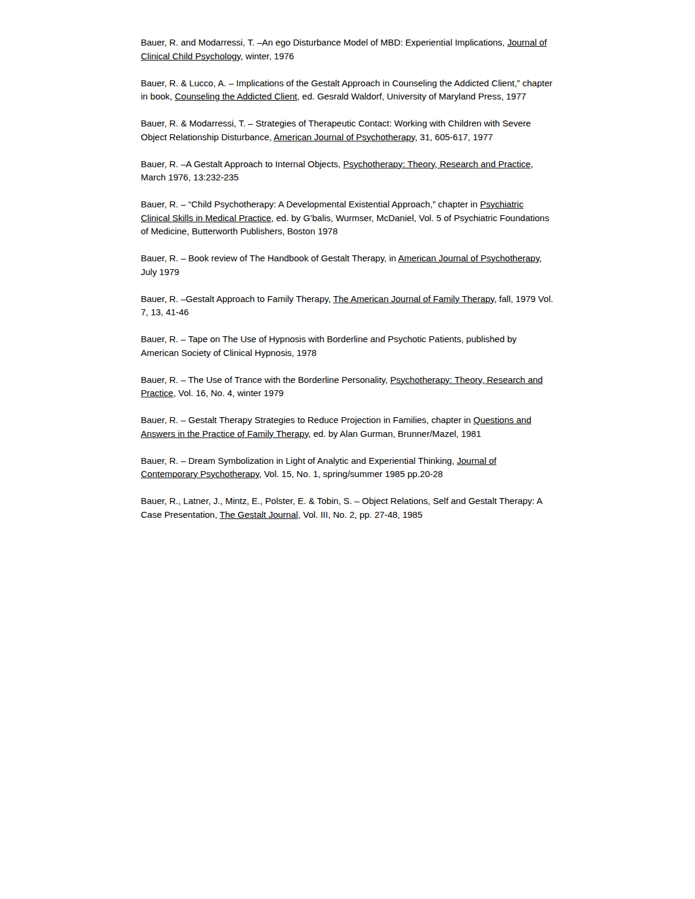Bauer, R. and Modarressi, T. –An ego Disturbance Model of MBD: Experiential Implications, Journal of Clinical Child Psychology, winter, 1976
Bauer, R. & Lucco, A. – Implications of the Gestalt Approach in Counseling the Addicted Client,” chapter in book, Counseling the Addicted Client, ed. Gesrald Waldorf, University of Maryland Press, 1977
Bauer, R. & Modarressi, T. – Strategies of Therapeutic Contact: Working with Children with Severe Object Relationship Disturbance, American Journal of Psychotherapy, 31, 605-617, 1977
Bauer, R. –A Gestalt Approach to Internal Objects, Psychotherapy: Theory, Research and Practice, March 1976, 13:232-235
Bauer, R. – “Child Psychotherapy: A Developmental Existential Approach,” chapter in Psychiatric Clinical Skills in Medical Practice, ed. by G’balis, Wurmser, McDaniel, Vol. 5 of Psychiatric Foundations of Medicine, Butterworth Publishers, Boston 1978
Bauer, R. – Book review of The Handbook of Gestalt Therapy, in American Journal of Psychotherapy, July 1979
Bauer, R. –Gestalt Approach to Family Therapy, The American Journal of Family Therapy, fall, 1979 Vol. 7, 13, 41-46
Bauer, R. – Tape on The Use of Hypnosis with Borderline and Psychotic Patients, published by American Society of Clinical Hypnosis, 1978
Bauer, R. – The Use of Trance with the Borderline Personality, Psychotherapy: Theory, Research and Practice, Vol. 16, No. 4, winter 1979
Bauer, R. – Gestalt Therapy Strategies to Reduce Projection in Families, chapter in Questions and Answers in the Practice of Family Therapy, ed. by Alan Gurman, Brunner/Mazel, 1981
Bauer, R. – Dream Symbolization in Light of Analytic and Experiential Thinking, Journal of Contemporary Psychotherapy, Vol. 15, No. 1, spring/summer 1985 pp.20-28
Bauer, R., Latner, J., Mintz, E., Polster, E. & Tobin, S. – Object Relations, Self and Gestalt Therapy: A Case Presentation, The Gestalt Journal, Vol. III, No. 2, pp. 27-48, 1985